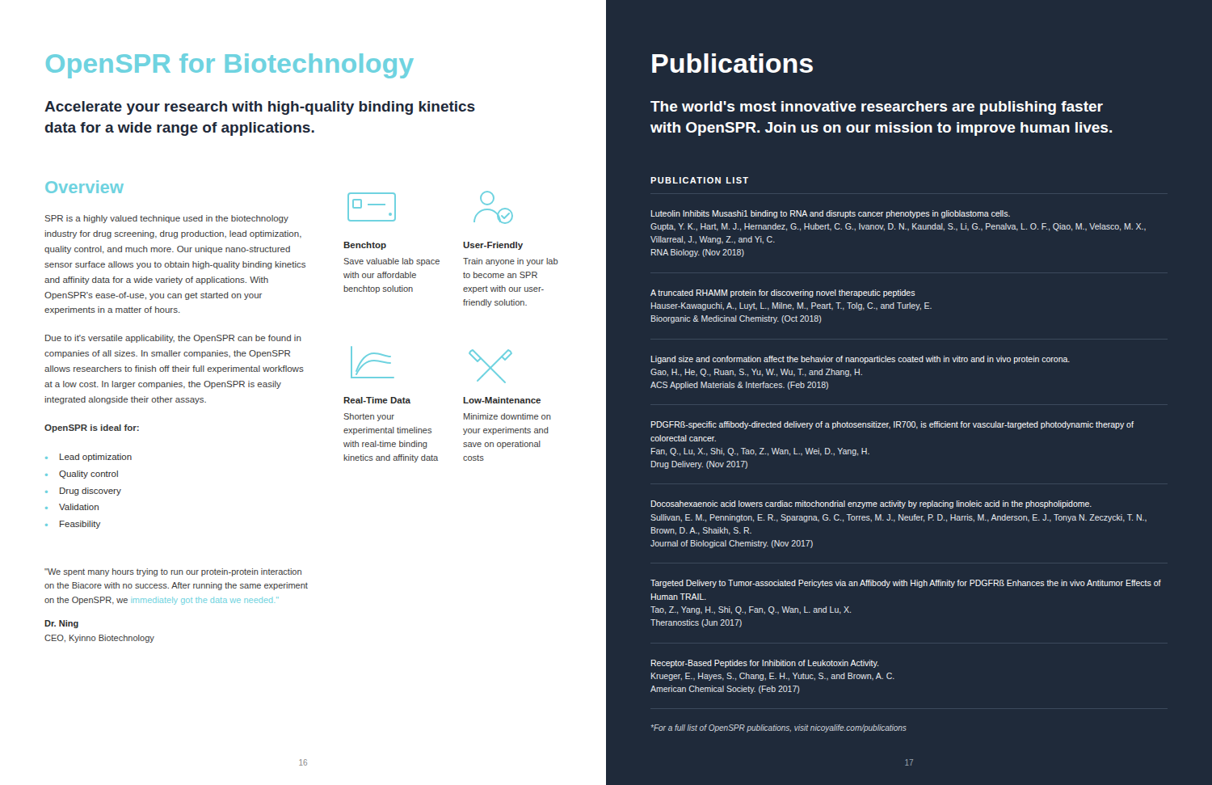OpenSPR for Biotechnology
Accelerate your research with high-quality binding kinetics data for a wide range of applications.
Overview
SPR is a highly valued technique used in the biotechnology industry for drug screening, drug production, lead optimization, quality control, and much more. Our unique nano-structured sensor surface allows you to obtain high-quality binding kinetics and affinity data for a wide variety of applications. With OpenSPR's ease-of-use, you can get started on your experiments in a matter of hours.
Due to it's versatile applicability, the OpenSPR can be found in companies of all sizes. In smaller companies, the OpenSPR allows researchers to finish off their full experimental workflows at a low cost. In larger companies, the OpenSPR is easily integrated alongside their other assays.
OpenSPR is ideal for:
Lead optimization
Quality control
Drug discovery
Validation
Feasibility
"We spent many hours trying to run our protein-protein interaction on the Biacore with no success. After running the same experiment on the OpenSPR, we immediately got the data we needed."
Dr. Ning
CEO, Kyinno Biotechnology
Benchtop
Save valuable lab space with our affordable benchtop solution
User-Friendly
Train anyone in your lab to become an SPR expert with our user-friendly solution.
Real-Time Data
Shorten your experimental timelines with real-time binding kinetics and affinity data
Low-Maintenance
Minimize downtime on your experiments and save on operational costs
16
Publications
The world's most innovative researchers are publishing faster with OpenSPR. Join us on our mission to improve human lives.
PUBLICATION LIST
Luteolin Inhibits Musashi1 binding to RNA and disrupts cancer phenotypes in glioblastoma cells.
Gupta, Y. K., Hart, M. J., Hernandez, G., Hubert, C. G., Ivanov, D. N., Kaundal, S., Li, G., Penalva, L. O. F., Qiao, M., Velasco, M. X., Villarreal, J., Wang, Z., and Yi, C.
RNA Biology. (Nov 2018)
A truncated RHAMM protein for discovering novel therapeutic peptides
Hauser-Kawaguchi, A., Luyt, L., Milne, M., Peart, T., Tolg, C., and Turley, E.
Bioorganic & Medicinal Chemistry. (Oct 2018)
Ligand size and conformation affect the behavior of nanoparticles coated with in vitro and in vivo protein corona.
Gao, H., He, Q., Ruan, S., Yu, W., Wu, T., and Zhang, H.
ACS Applied Materials & Interfaces. (Feb 2018)
PDGFRß-specific affibody-directed delivery of a photosensitizer, IR700, is efficient for vascular-targeted photodynamic therapy of colorectal cancer.
Fan, Q., Lu, X., Shi, Q., Tao, Z., Wan, L., Wei, D., Yang, H.
Drug Delivery. (Nov 2017)
Docosahexaenoic acid lowers cardiac mitochondrial enzyme activity by replacing linoleic acid in the phospholipidome.
Sullivan, E. M., Pennington, E. R., Sparagna, G. C., Torres, M. J., Neufer, P. D., Harris, M., Anderson, E. J., Tonya N. Zeczycki, T. N., Brown, D. A., Shaikh, S. R.
Journal of Biological Chemistry. (Nov 2017)
Targeted Delivery to Tumor-associated Pericytes via an Affibody with High Affinity for PDGFRß Enhances the in vivo Antitumor Effects of Human TRAIL.
Tao, Z., Yang, H., Shi, Q., Fan, Q., Wan, L. and Lu, X.
Theranostics (Jun 2017)
Receptor-Based Peptides for Inhibition of Leukotoxin Activity.
Krueger, E., Hayes, S., Chang, E. H., Yutuc, S., and Brown, A. C.
American Chemical Society. (Feb 2017)
*For a full list of OpenSPR publications, visit nicoyalife.com/publications
17